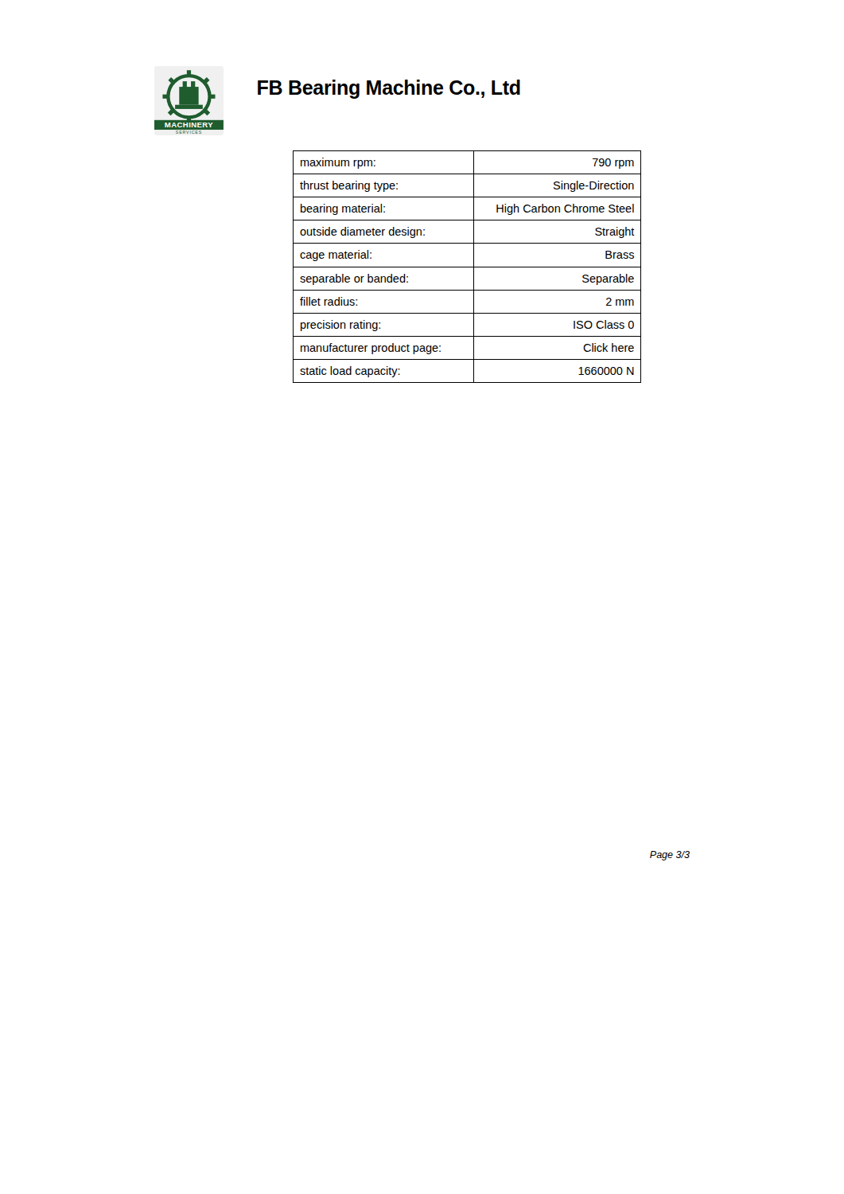MACHINERY SERVICES
FB Bearing Machine Co., Ltd
| maximum rpm: | 790 rpm |
| thrust bearing type: | Single-Direction |
| bearing material: | High Carbon Chrome Steel |
| outside diameter design: | Straight |
| cage material: | Brass |
| separable or banded: | Separable |
| fillet radius: | 2 mm |
| precision rating: | ISO Class 0 |
| manufacturer product page: | Click here |
| static load capacity: | 1660000 N |
Page 3/3